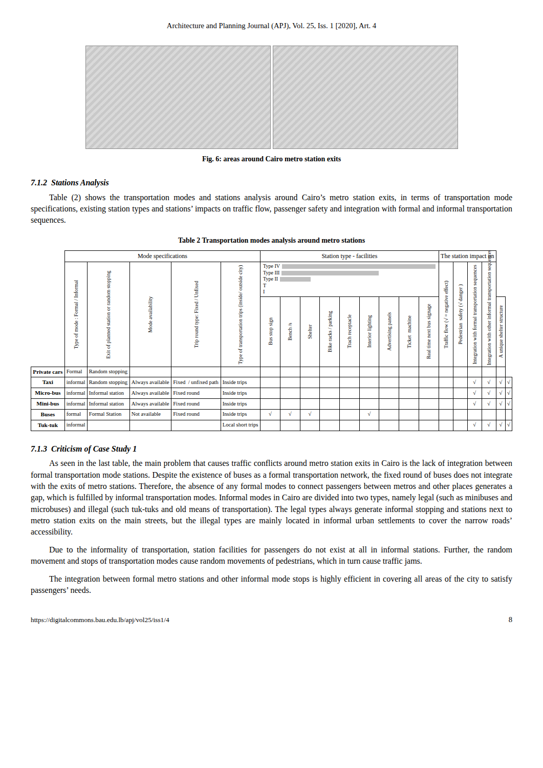Architecture and Planning Journal (APJ), Vol. 25, Iss. 1 [2020], Art. 4
Fig. 6: areas around Cairo metro station exits
7.1.2 Stations Analysis
Table (2) shows the transportation modes and stations analysis around Cairo’s metro station exits, in terms of transportation mode specifications, existing station types and stations’ impacts on traffic flow, passenger safety and integration with formal and informal transportation sequences.
Table 2 Transportation modes analysis around metro stations
| | Mode specifications | Station type - facilities | The station impact on |
| --- | --- | --- | --- |
| Type of mode : Formal / Informal | Exit of planned station or random stopping | Mode availability | Trip round type: Fixed / Unfixed | Type of transportation trips (inside/ outside city) | Type IV Type III Type II T I | Traffic flow (√ = negative effect) | Pedestrian safety (√ danger ) | Integration with formal transportation sequences | Integration with other informal transportation sequences |
| Bus stop sign | Bench /s | Shelter | Bike racks / parking | Trach receptacle | Interior lighting | Advertising panels | Ticket machine | Real time next bus signage | A unique shelter structure |
| Private cars | Formal | Random stopping | | | | | | | | | | | | | | | | | |
| Taxi | informal | Random stopping | Always available | Fixed / unfixed path | Inside trips | | | | | | | | | | | | √ | √ | √ | √ |
| Micro-bus | informal | Informal station | Always available | Fixed round | Inside trips | | | | | | | | | | | | √ | √ | √ | √ |
| Mini-bus | informal | Informal station | Always available | Fixed round | Inside trips | | | | | | | | | | | | √ | √ | √ | √ |
| Buses | formal | Formal Station | Not available | Fixed round | Inside trips | √ | √ | √ | | | √ | | | | | | | | | |
| Tuk-tuk | informal | | | | Local short trips | | | | | | | | | | | | √ | √ | √ | √ |
7.1.3 Criticism of Case Study 1
As seen in the last table, the main problem that causes traffic conflicts around metro station exits in Cairo is the lack of integration between formal transportation mode stations. Despite the existence of buses as a formal transportation network, the fixed round of buses does not integrate with the exits of metro stations. Therefore, the absence of any formal modes to connect passengers between metros and other places generates a gap, which is fulfilled by informal transportation modes. Informal modes in Cairo are divided into two types, namely legal (such as minibuses and microbuses) and illegal (such tuk-tuks and old means of transportation). The legal types always generate informal stopping and stations next to metro station exits on the main streets, but the illegal types are mainly located in informal urban settlements to cover the narrow roads’ accessibility.
Due to the informality of transportation, station facilities for passengers do not exist at all in informal stations. Further, the random movement and stops of transportation modes cause random movements of pedestrians, which in turn cause traffic jams.
The integration between formal metro stations and other informal mode stops is highly efficient in covering all areas of the city to satisfy passengers’ needs.
https://digitalcommons.bau.edu.lb/apj/vol25/iss1/4 8